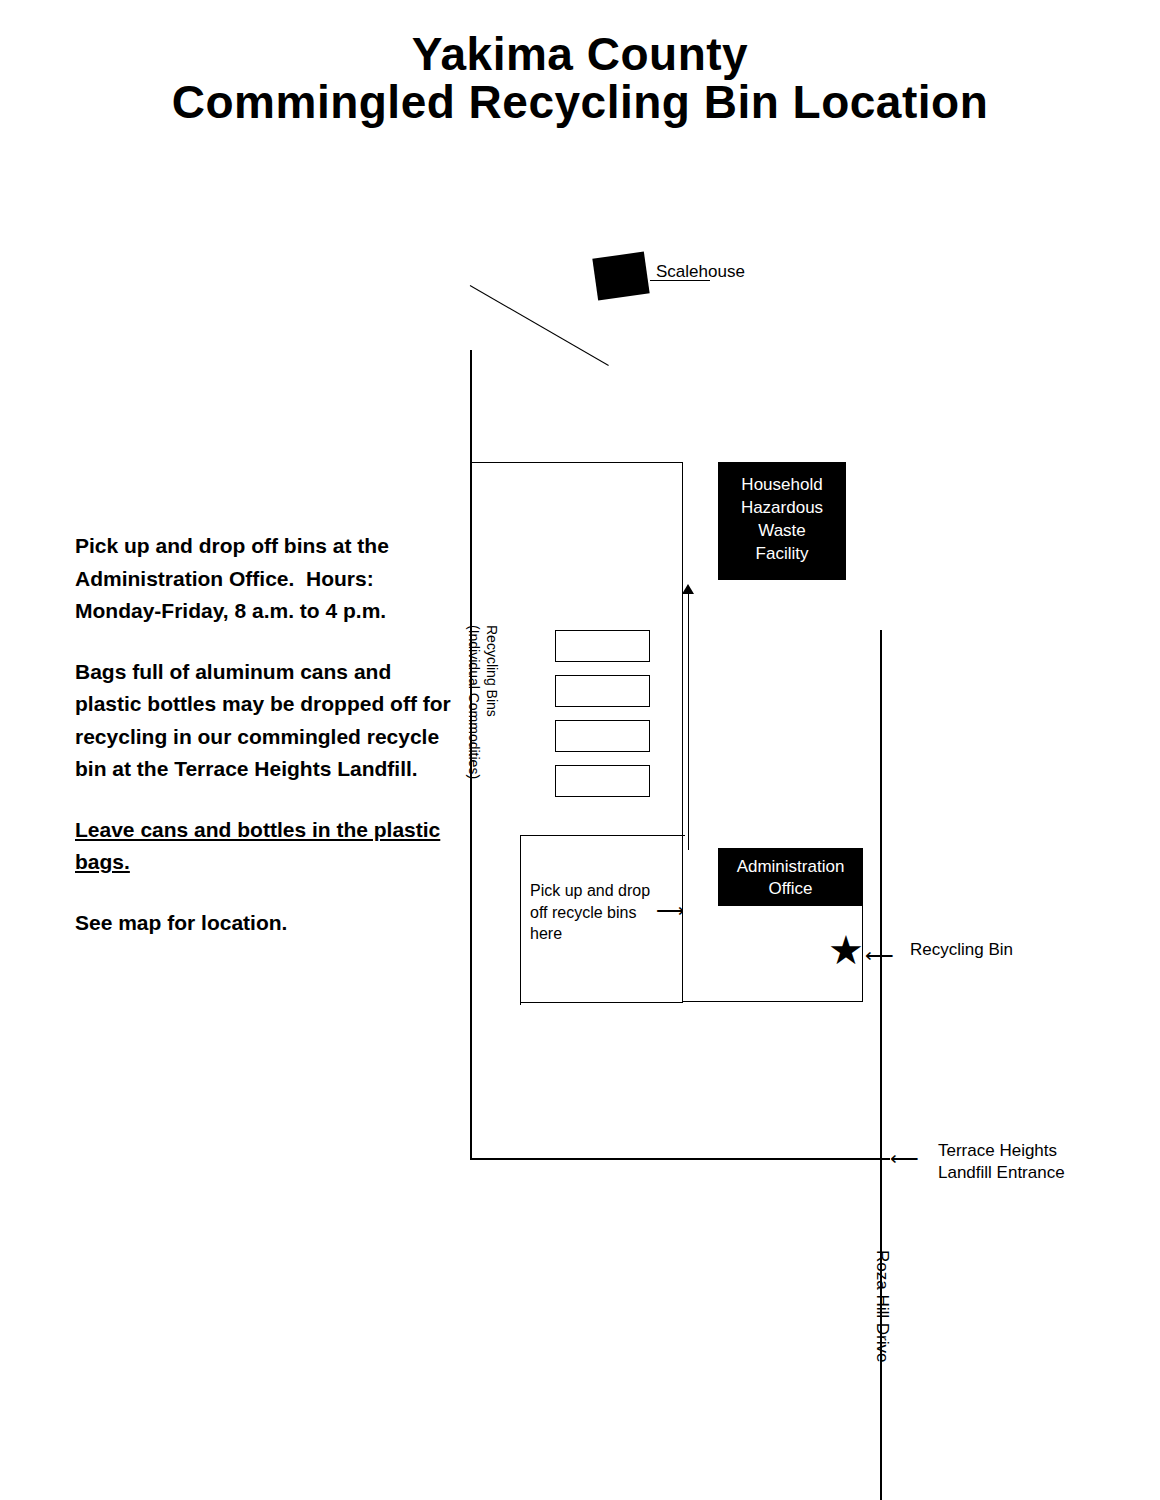Yakima County
Commingled Recycling Bin Location
Pick up and drop off bins at the Administration Office. Hours: Monday-Friday, 8 a.m. to 4 p.m.
Bags full of aluminum cans and plastic bottles may be dropped off for recycling in our commingled recycle bin at the Terrace Heights Landfill.
Leave cans and bottles in the plastic bags.
See map for location.
Scalehouse
Household
Hazardous
Waste
Facility
Recycling Bins
(Individual Commodities)
Pick up and drop off recycle bins here
⟶
Administration
Office
★
⟵
Recycling Bin
Roza Hill Drive
⟵
Terrace Heights
Landfill Entrance